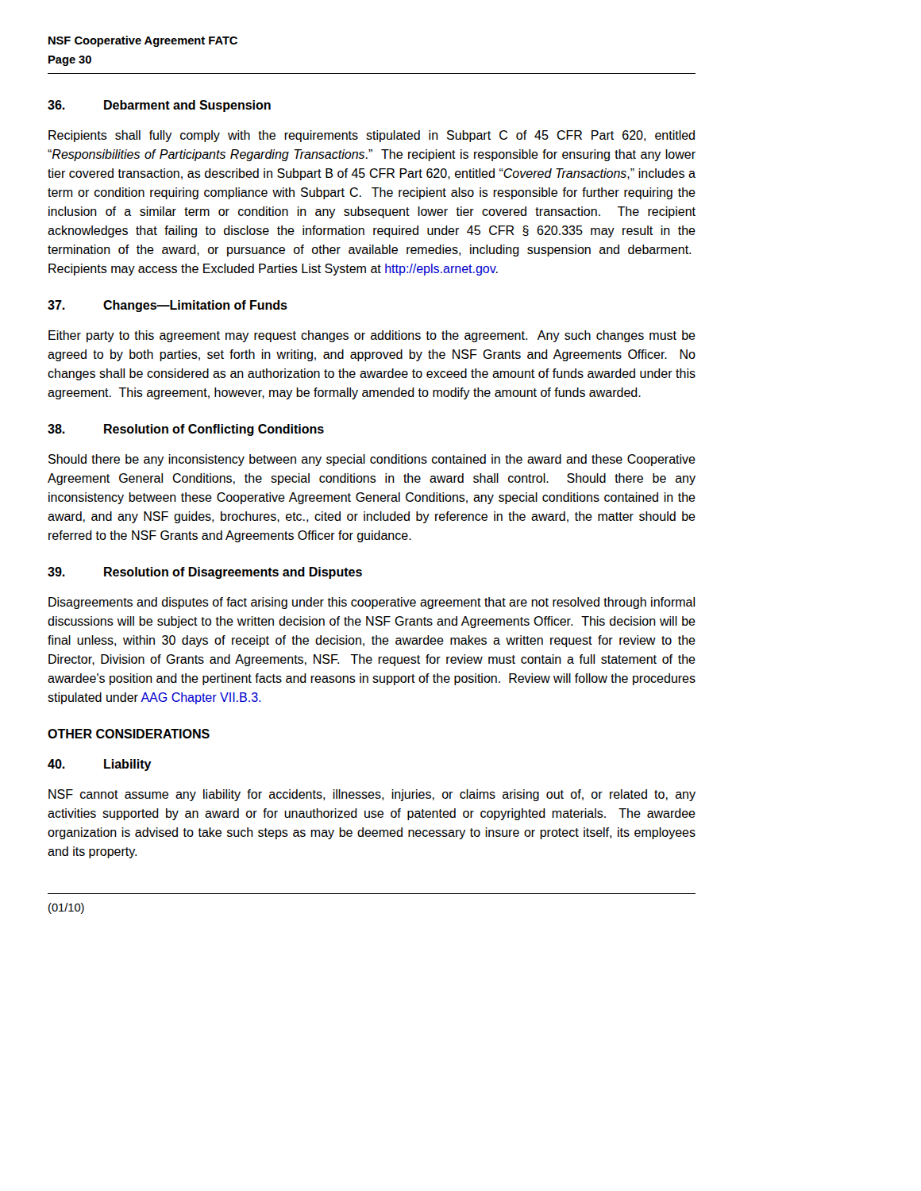NSF Cooperative Agreement FATC
Page 30
36. Debarment and Suspension
Recipients shall fully comply with the requirements stipulated in Subpart C of 45 CFR Part 620, entitled “Responsibilities of Participants Regarding Transactions.” The recipient is responsible for ensuring that any lower tier covered transaction, as described in Subpart B of 45 CFR Part 620, entitled “Covered Transactions,” includes a term or condition requiring compliance with Subpart C. The recipient also is responsible for further requiring the inclusion of a similar term or condition in any subsequent lower tier covered transaction. The recipient acknowledges that failing to disclose the information required under 45 CFR § 620.335 may result in the termination of the award, or pursuance of other available remedies, including suspension and debarment. Recipients may access the Excluded Parties List System at http://epls.arnet.gov.
37. Changes—Limitation of Funds
Either party to this agreement may request changes or additions to the agreement. Any such changes must be agreed to by both parties, set forth in writing, and approved by the NSF Grants and Agreements Officer. No changes shall be considered as an authorization to the awardee to exceed the amount of funds awarded under this agreement. This agreement, however, may be formally amended to modify the amount of funds awarded.
38. Resolution of Conflicting Conditions
Should there be any inconsistency between any special conditions contained in the award and these Cooperative Agreement General Conditions, the special conditions in the award shall control. Should there be any inconsistency between these Cooperative Agreement General Conditions, any special conditions contained in the award, and any NSF guides, brochures, etc., cited or included by reference in the award, the matter should be referred to the NSF Grants and Agreements Officer for guidance.
39. Resolution of Disagreements and Disputes
Disagreements and disputes of fact arising under this cooperative agreement that are not resolved through informal discussions will be subject to the written decision of the NSF Grants and Agreements Officer. This decision will be final unless, within 30 days of receipt of the decision, the awardee makes a written request for review to the Director, Division of Grants and Agreements, NSF. The request for review must contain a full statement of the awardee's position and the pertinent facts and reasons in support of the position. Review will follow the procedures stipulated under AAG Chapter VII.B.3.
OTHER CONSIDERATIONS
40. Liability
NSF cannot assume any liability for accidents, illnesses, injuries, or claims arising out of, or related to, any activities supported by an award or for unauthorized use of patented or copyrighted materials. The awardee organization is advised to take such steps as may be deemed necessary to insure or protect itself, its employees and its property.
(01/10)